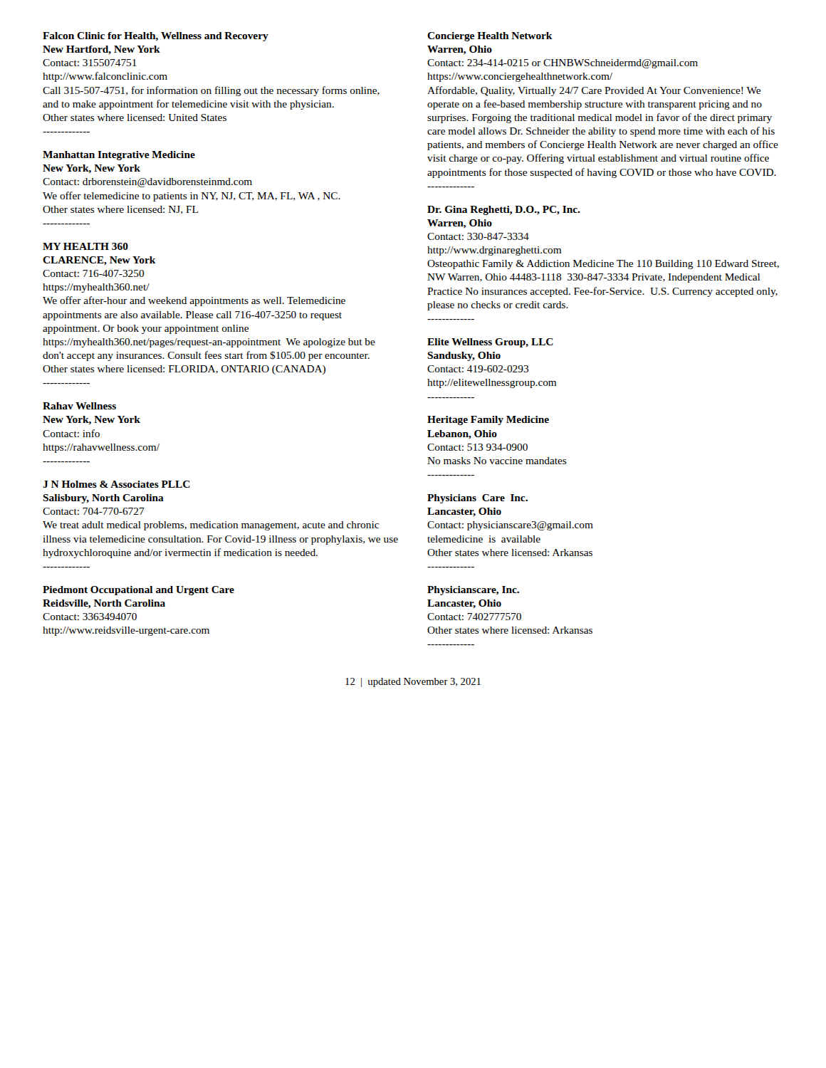Falcon Clinic for Health, Wellness and Recovery
New Hartford, New York
Contact: 3155074751
http://www.falconclinic.com
Call 315-507-4751, for information on filling out the necessary forms online, and to make appointment for telemedicine visit with the physician.
Other states where licensed: United States
-------------
Manhattan Integrative Medicine
New York, New York
Contact: drborenstein@davidborensteinmd.com
We offer telemedicine to patients in NY, NJ, CT, MA, FL, WA , NC.
Other states where licensed: NJ, FL
-------------
MY HEALTH 360
CLARENCE, New York
Contact: 716-407-3250
https://myhealth360.net/
We offer after-hour and weekend appointments as well. Telemedicine appointments are also available. Please call 716-407-3250 to request appointment. Or book your appointment online https://myhealth360.net/pages/request-an-appointment We apologize but be don't accept any insurances. Consult fees start from $105.00 per encounter.
Other states where licensed: FLORIDA, ONTARIO (CANADA)
-------------
Rahav Wellness
New York, New York
Contact: info
https://rahavwellness.com/
-------------
J N Holmes & Associates PLLC
Salisbury, North Carolina
Contact: 704-770-6727
We treat adult medical problems, medication management, acute and chronic illness via telemedicine consultation. For Covid-19 illness or prophylaxis, we use hydroxychloroquine and/or ivermectin if medication is needed.
-------------
Piedmont Occupational and Urgent Care
Reidsville, North Carolina
Contact: 3363494070
http://www.reidsville-urgent-care.com
Concierge Health Network
Warren, Ohio
Contact: 234-414-0215 or CHNBWSchneidermd@gmail.com
https://www.conciergehealthnetwork.com/
Affordable, Quality, Virtually 24/7 Care Provided At Your Convenience! We operate on a fee-based membership structure with transparent pricing and no surprises. Forgoing the traditional medical model in favor of the direct primary care model allows Dr. Schneider the ability to spend more time with each of his patients, and members of Concierge Health Network are never charged an office visit charge or co-pay. Offering virtual establishment and virtual routine office appointments for those suspected of having COVID or those who have COVID.
-------------
Dr. Gina Reghetti, D.O., PC, Inc.
Warren, Ohio
Contact: 330-847-3334
http://www.drginareghetti.com
Osteopathic Family & Addiction Medicine The 110 Building 110 Edward Street, NW Warren, Ohio 44483-1118 330-847-3334 Private, Independent Medical Practice No insurances accepted. Fee-for-Service. U.S. Currency accepted only, please no checks or credit cards.
-------------
Elite Wellness Group, LLC
Sandusky, Ohio
Contact: 419-602-0293
http://elitewellnessgroup.com
-------------
Heritage Family Medicine
Lebanon, Ohio
Contact: 513 934-0900
No masks No vaccine mandates
-------------
Physicians Care Inc.
Lancaster, Ohio
Contact: physicianscare3@gmail.com
telemedicine is available
Other states where licensed: Arkansas
-------------
Physicianscare, Inc.
Lancaster, Ohio
Contact: 7402777570
Other states where licensed: Arkansas
-------------
12 | updated November 3, 2021